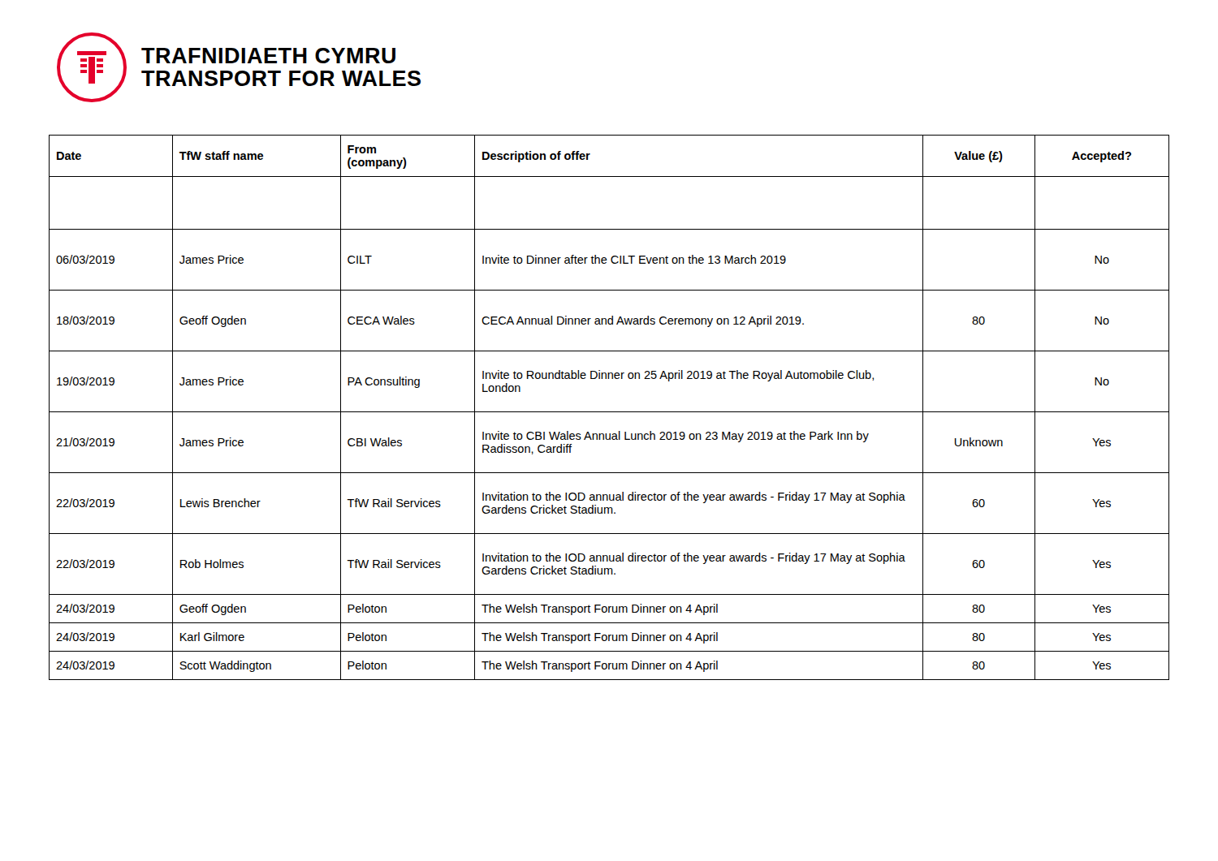TRAFNIDIAETH CYMRU TRANSPORT FOR WALES
| Date | TfW staff name | From (company) | Description of offer | Value (£) | Accepted? |
| --- | --- | --- | --- | --- | --- |
| 06/03/2019 | James Price | CILT | Invite to Dinner after the CILT Event on the 13 March 2019 | | No |
| 18/03/2019 | Geoff Ogden | CECA Wales | CECA Annual Dinner and Awards Ceremony on 12 April 2019. | 80 | No |
| 19/03/2019 | James Price | PA Consulting | Invite to Roundtable Dinner on 25 April 2019 at The Royal Automobile Club, London | | No |
| 21/03/2019 | James Price | CBI Wales | Invite to CBI Wales Annual Lunch 2019 on 23 May 2019 at the Park Inn by Radisson, Cardiff | Unknown | Yes |
| 22/03/2019 | Lewis Brencher | TfW Rail Services | Invitation to the IOD annual director of the year awards - Friday 17 May at Sophia Gardens Cricket Stadium. | 60 | Yes |
| 22/03/2019 | Rob Holmes | TfW Rail Services | Invitation to the IOD annual director of the year awards - Friday 17 May at Sophia Gardens Cricket Stadium. | 60 | Yes |
| 24/03/2019 | Geoff Ogden | Peloton | The Welsh Transport Forum Dinner on 4 April | 80 | Yes |
| 24/03/2019 | Karl Gilmore | Peloton | The Welsh Transport Forum Dinner on 4 April | 80 | Yes |
| 24/03/2019 | Scott Waddington | Peloton | The Welsh Transport Forum Dinner on 4 April | 80 | Yes |